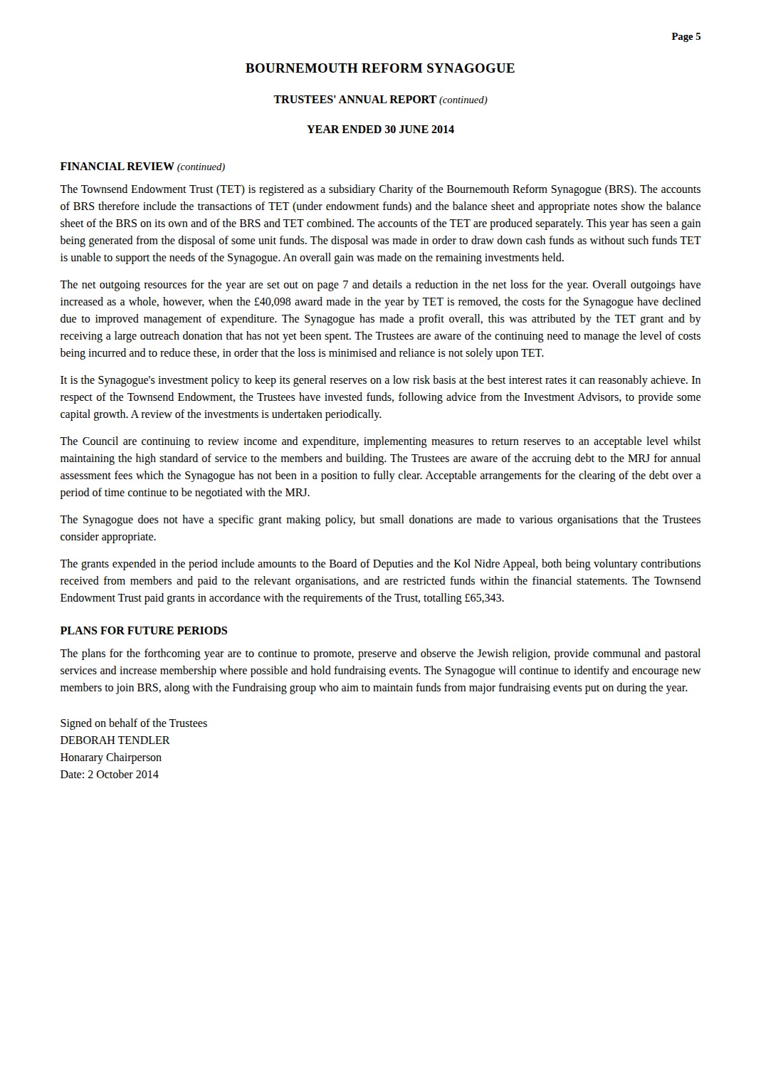Page 5
BOURNEMOUTH REFORM SYNAGOGUE
TRUSTEES' ANNUAL REPORT (continued)
YEAR ENDED 30 JUNE 2014
FINANCIAL REVIEW (continued)
The Townsend Endowment Trust (TET) is registered as a subsidiary Charity of the Bournemouth Reform Synagogue (BRS). The accounts of BRS therefore include the transactions of TET (under endowment funds) and the balance sheet and appropriate notes show the balance sheet of the BRS on its own and of the BRS and TET combined. The accounts of the TET are produced separately. This year has seen a gain being generated from the disposal of some unit funds. The disposal was made in order to draw down cash funds as without such funds TET is unable to support the needs of the Synagogue. An overall gain was made on the remaining investments held.
The net outgoing resources for the year are set out on page 7 and details a reduction in the net loss for the year. Overall outgoings have increased as a whole, however, when the £40,098 award made in the year by TET is removed, the costs for the Synagogue have declined due to improved management of expenditure. The Synagogue has made a profit overall, this was attributed by the TET grant and by receiving a large outreach donation that has not yet been spent. The Trustees are aware of the continuing need to manage the level of costs being incurred and to reduce these, in order that the loss is minimised and reliance is not solely upon TET.
It is the Synagogue's investment policy to keep its general reserves on a low risk basis at the best interest rates it can reasonably achieve. In respect of the Townsend Endowment, the Trustees have invested funds, following advice from the Investment Advisors, to provide some capital growth. A review of the investments is undertaken periodically.
The Council are continuing to review income and expenditure, implementing measures to return reserves to an acceptable level whilst maintaining the high standard of service to the members and building. The Trustees are aware of the accruing debt to the MRJ for annual assessment fees which the Synagogue has not been in a position to fully clear. Acceptable arrangements for the clearing of the debt over a period of time continue to be negotiated with the MRJ.
The Synagogue does not have a specific grant making policy, but small donations are made to various organisations that the Trustees consider appropriate.
The grants expended in the period include amounts to the Board of Deputies and the Kol Nidre Appeal, both being voluntary contributions received from members and paid to the relevant organisations, and are restricted funds within the financial statements. The Townsend Endowment Trust paid grants in accordance with the requirements of the Trust, totalling £65,343.
PLANS FOR FUTURE PERIODS
The plans for the forthcoming year are to continue to promote, preserve and observe the Jewish religion, provide communal and pastoral services and increase membership where possible and hold fundraising events. The Synagogue will continue to identify and encourage new members to join BRS, along with the Fundraising group who aim to maintain funds from major fundraising events put on during the year.
Signed on behalf of the Trustees
DEBORAH TENDLER
Honarary Chairperson
Date: 2 October 2014